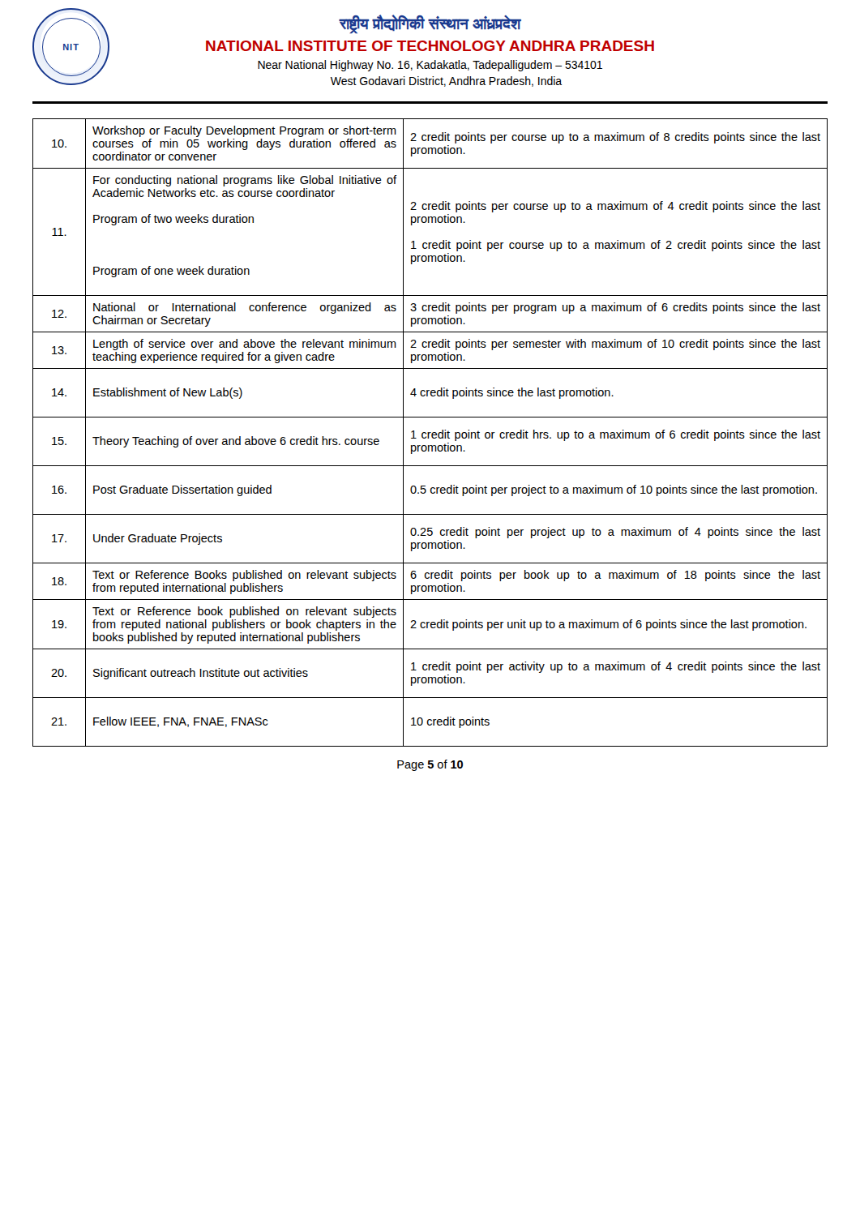राष्ट्रीय प्रौद्योगिकी संस्थान आंध्रप्रदेश
NATIONAL INSTITUTE OF TECHNOLOGY ANDHRA PRADESH
Near National Highway No. 16, Kadakatla, Tadepalligudem – 534101
West Godavari District, Andhra Pradesh, India
| 10. | Workshop or Faculty Development Program or short-term courses of min 05 working days duration offered as coordinator or convener | 2 credit points per course up to a maximum of 8 credits points since the last promotion. |
| 11. | For conducting national programs like Global Initiative of Academic Networks etc. as course coordinator Program of two weeks duration Program of one week duration | 2 credit points per course up to a maximum of 4 credit points since the last promotion. 1 credit point per course up to a maximum of 2 credit points since the last promotion. |
| 12. | National or International conference organized as Chairman or Secretary | 3 credit points per program up a maximum of 6 credits points since the last promotion. |
| 13. | Length of service over and above the relevant minimum teaching experience required for a given cadre | 2 credit points per semester with maximum of 10 credit points since the last promotion. |
| 14. | Establishment of New Lab(s) | 4 credit points since the last promotion. |
| 15. | Theory Teaching of over and above 6 credit hrs. course | 1 credit point or credit hrs. up to a maximum of 6 credit points since the last promotion. |
| 16. | Post Graduate Dissertation guided | 0.5 credit point per project to a maximum of 10 points since the last promotion. |
| 17. | Under Graduate Projects | 0.25 credit point per project up to a maximum of 4 points since the last promotion. |
| 18. | Text or Reference Books published on relevant subjects from reputed international publishers | 6 credit points per book up to a maximum of 18 points since the last promotion. |
| 19. | Text or Reference book published on relevant subjects from reputed national publishers or book chapters in the books published by reputed international publishers | 2 credit points per unit up to a maximum of 6 points since the last promotion. |
| 20. | Significant outreach Institute out activities | 1 credit point per activity up to a maximum of 4 credit points since the last promotion. |
| 21. | Fellow IEEE, FNA, FNAE, FNASc | 10 credit points |
Page 5 of 10